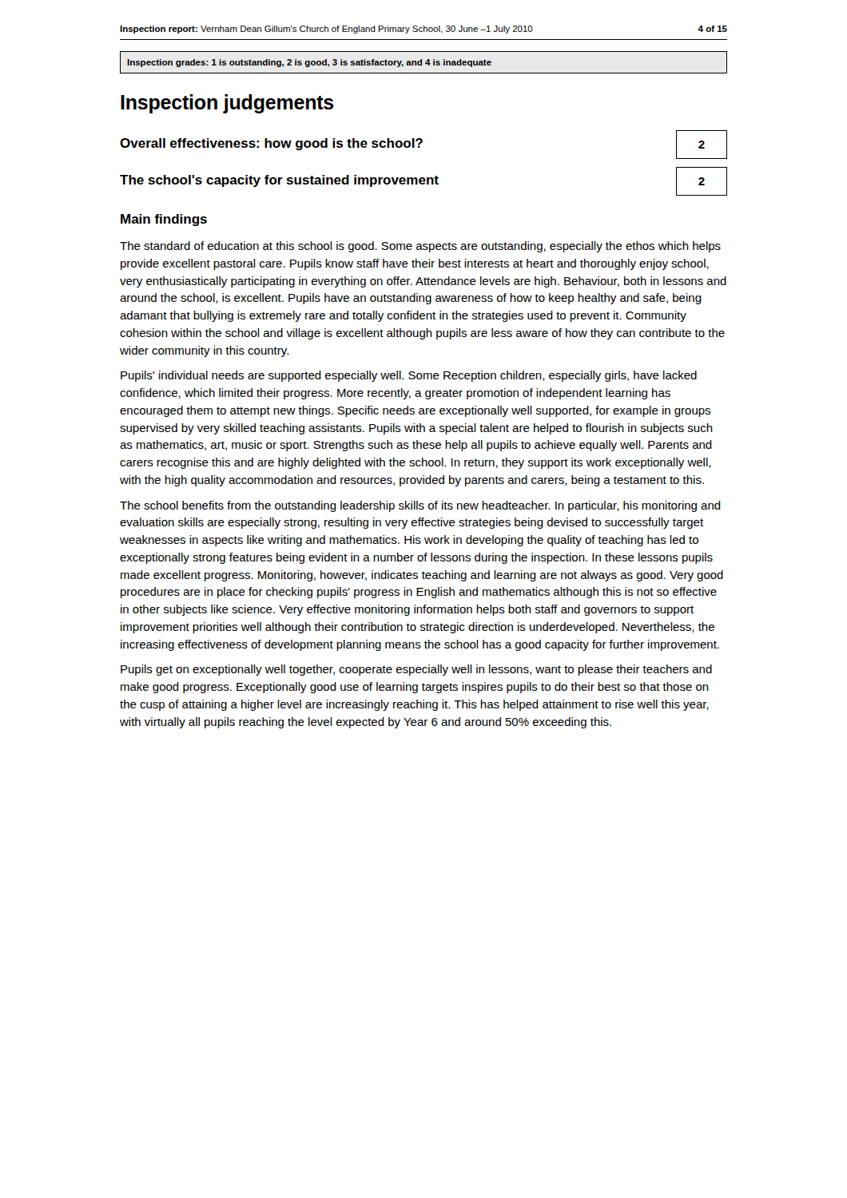Inspection report: Vernham Dean Gillum's Church of England Primary School, 30 June –1 July 2010
4 of 15
Inspection grades: 1 is outstanding, 2 is good, 3 is satisfactory, and 4 is inadequate
Inspection judgements
Overall effectiveness: how good is the school?
2
The school's capacity for sustained improvement
2
Main findings
The standard of education at this school is good. Some aspects are outstanding, especially the ethos which helps provide excellent pastoral care. Pupils know staff have their best interests at heart and thoroughly enjoy school, very enthusiastically participating in everything on offer. Attendance levels are high. Behaviour, both in lessons and around the school, is excellent. Pupils have an outstanding awareness of how to keep healthy and safe, being adamant that bullying is extremely rare and totally confident in the strategies used to prevent it. Community cohesion within the school and village is excellent although pupils are less aware of how they can contribute to the wider community in this country.
Pupils' individual needs are supported especially well. Some Reception children, especially girls, have lacked confidence, which limited their progress. More recently, a greater promotion of independent learning has encouraged them to attempt new things. Specific needs are exceptionally well supported, for example in groups supervised by very skilled teaching assistants. Pupils with a special talent are helped to flourish in subjects such as mathematics, art, music or sport. Strengths such as these help all pupils to achieve equally well. Parents and carers recognise this and are highly delighted with the school. In return, they support its work exceptionally well, with the high quality accommodation and resources, provided by parents and carers, being a testament to this.
The school benefits from the outstanding leadership skills of its new headteacher. In particular, his monitoring and evaluation skills are especially strong, resulting in very effective strategies being devised to successfully target weaknesses in aspects like writing and mathematics. His work in developing the quality of teaching has led to exceptionally strong features being evident in a number of lessons during the inspection. In these lessons pupils made excellent progress. Monitoring, however, indicates teaching and learning are not always as good. Very good procedures are in place for checking pupils' progress in English and mathematics although this is not so effective in other subjects like science. Very effective monitoring information helps both staff and governors to support improvement priorities well although their contribution to strategic direction is underdeveloped. Nevertheless, the increasing effectiveness of development planning means the school has a good capacity for further improvement.
Pupils get on exceptionally well together, cooperate especially well in lessons, want to please their teachers and make good progress. Exceptionally good use of learning targets inspires pupils to do their best so that those on the cusp of attaining a higher level are increasingly reaching it. This has helped attainment to rise well this year, with virtually all pupils reaching the level expected by Year 6 and around 50% exceeding this.